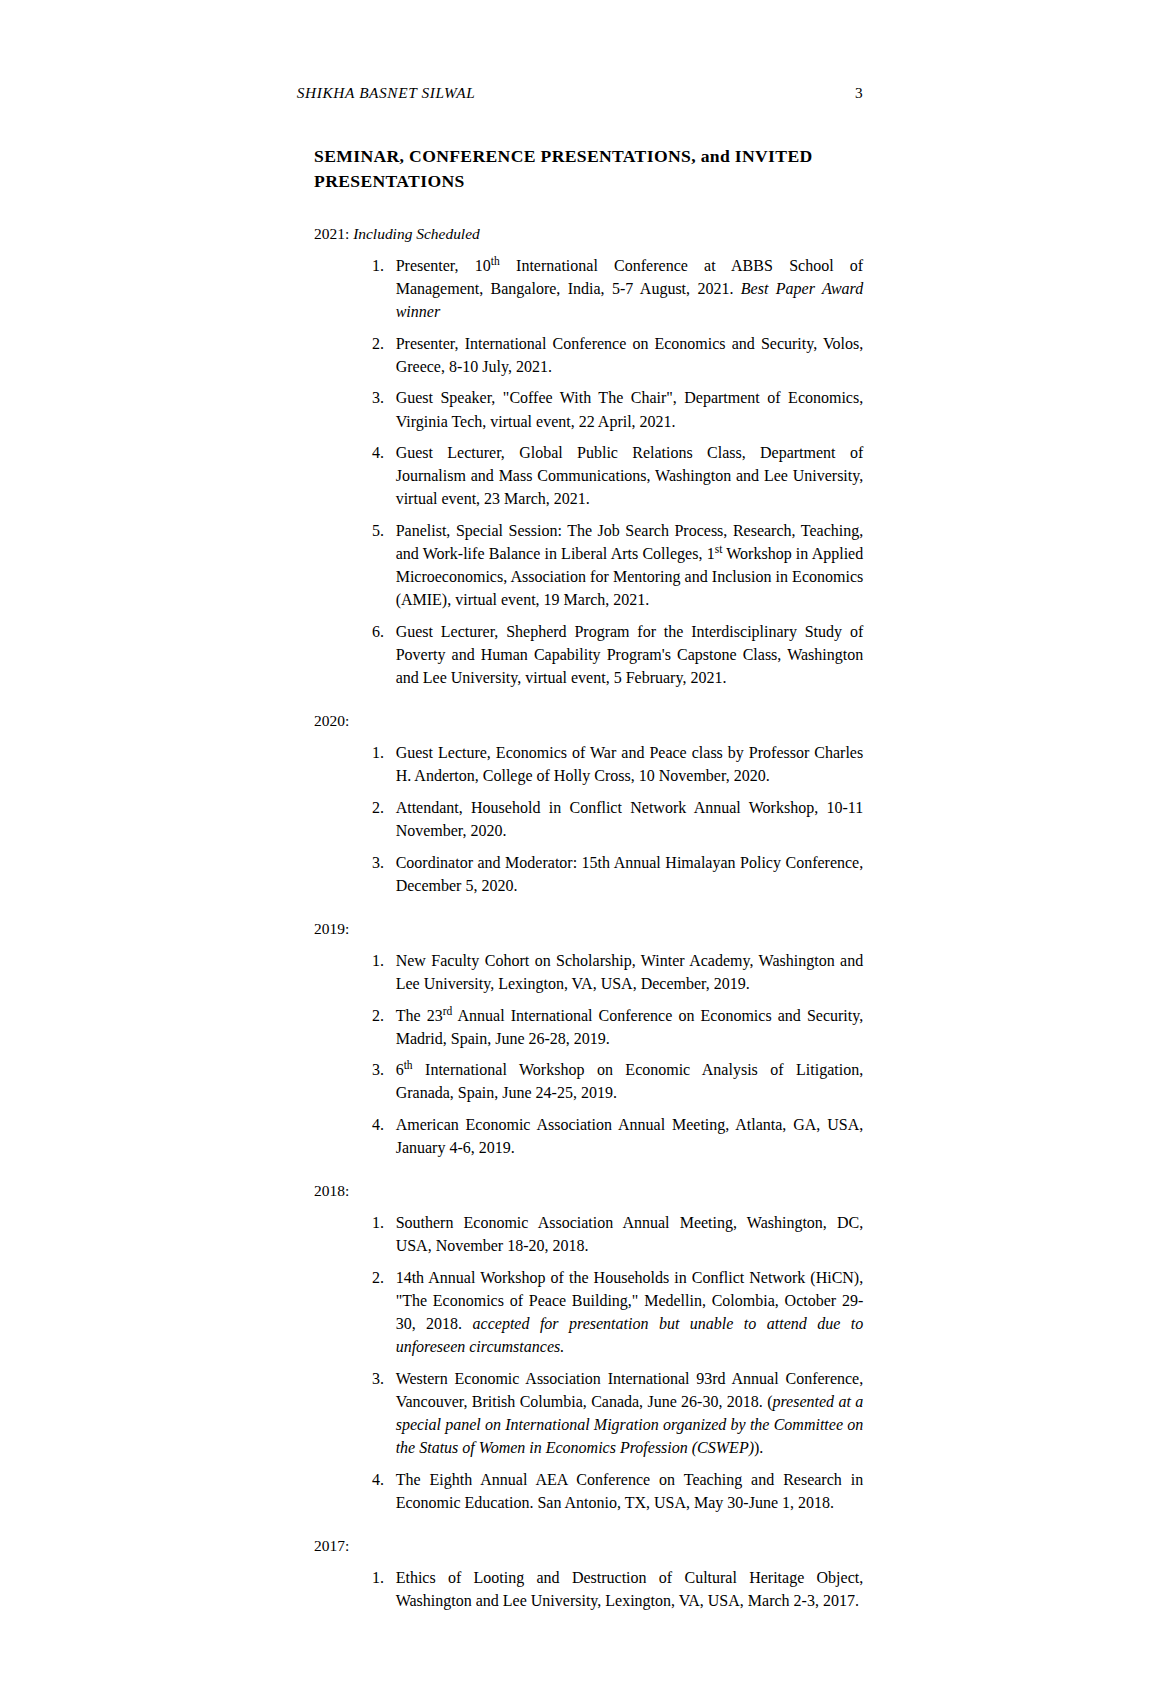Shikha Basnet Silwal 3
SEMINAR, CONFERENCE PRESENTATIONS, and INVITED PRESENTATIONS
2021: Including Scheduled
Presenter, 10th International Conference at ABBS School of Management, Bangalore, India, 5-7 August, 2021. Best Paper Award winner
Presenter, International Conference on Economics and Security, Volos, Greece, 8-10 July, 2021.
Guest Speaker, "Coffee With The Chair", Department of Economics, Virginia Tech, virtual event, 22 April, 2021.
Guest Lecturer, Global Public Relations Class, Department of Journalism and Mass Communications, Washington and Lee University, virtual event, 23 March, 2021.
Panelist, Special Session: The Job Search Process, Research, Teaching, and Work-life Balance in Liberal Arts Colleges, 1st Workshop in Applied Microeconomics, Association for Mentoring and Inclusion in Economics (AMIE), virtual event, 19 March, 2021.
Guest Lecturer, Shepherd Program for the Interdisciplinary Study of Poverty and Human Capability Program's Capstone Class, Washington and Lee University, virtual event, 5 February, 2021.
2020:
Guest Lecture, Economics of War and Peace class by Professor Charles H. Anderton, College of Holly Cross, 10 November, 2020.
Attendant, Household in Conflict Network Annual Workshop, 10-11 November, 2020.
Coordinator and Moderator: 15th Annual Himalayan Policy Conference, December 5, 2020.
2019:
New Faculty Cohort on Scholarship, Winter Academy, Washington and Lee University, Lexington, VA, USA, December, 2019.
The 23rd Annual International Conference on Economics and Security, Madrid, Spain, June 26-28, 2019.
6th International Workshop on Economic Analysis of Litigation, Granada, Spain, June 24-25, 2019.
American Economic Association Annual Meeting, Atlanta, GA, USA, January 4-6, 2019.
2018:
Southern Economic Association Annual Meeting, Washington, DC, USA, November 18-20, 2018.
14th Annual Workshop of the Households in Conflict Network (HiCN), "The Economics of Peace Building," Medellin, Colombia, October 29-30, 2018. accepted for presentation but unable to attend due to unforeseen circumstances.
Western Economic Association International 93rd Annual Conference, Vancouver, British Columbia, Canada, June 26-30, 2018. (presented at a special panel on International Migration organized by the Committee on the Status of Women in Economics Profession (CSWEP)).
The Eighth Annual AEA Conference on Teaching and Research in Economic Education. San Antonio, TX, USA, May 30-June 1, 2018.
2017:
Ethics of Looting and Destruction of Cultural Heritage Object, Washington and Lee University, Lexington, VA, USA, March 2-3, 2017.